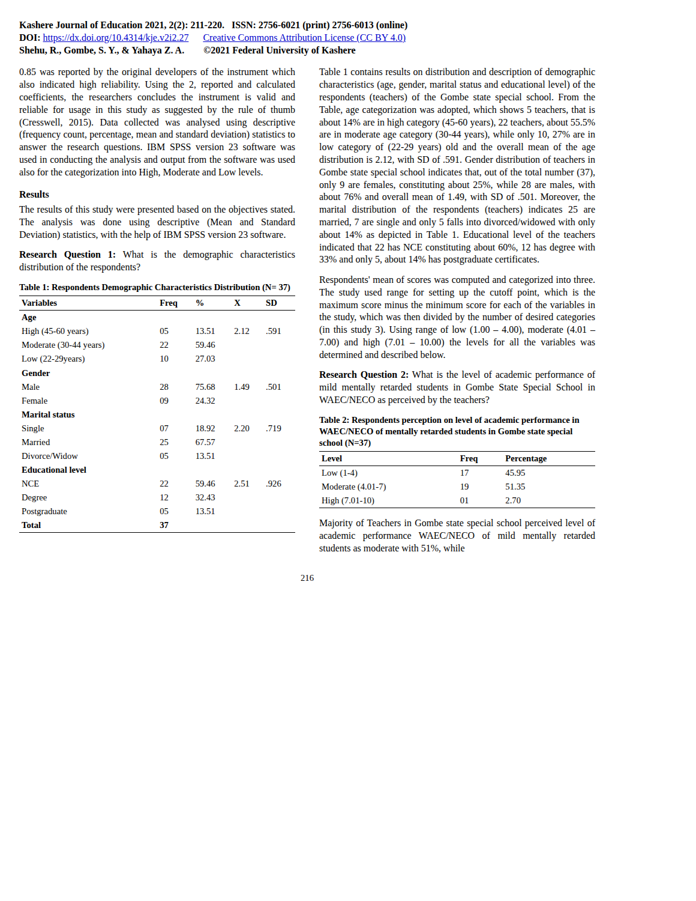Kashere Journal of Education 2021, 2(2): 211-220. ISSN: 2756-6021 (print) 2756-6013 (online)
DOI: https://dx.doi.org/10.4314/kje.v2i2.27 Creative Commons Attribution License (CC BY 4.0)
Shehu, R., Gombe, S. Y., & Yahaya Z. A. ©2021 Federal University of Kashere
0.85 was reported by the original developers of the instrument which also indicated high reliability. Using the 2, reported and calculated coefficients, the researchers concludes the instrument is valid and reliable for usage in this study as suggested by the rule of thumb (Cresswell, 2015). Data collected was analysed using descriptive (frequency count, percentage, mean and standard deviation) statistics to answer the research questions. IBM SPSS version 23 software was used in conducting the analysis and output from the software was used also for the categorization into High, Moderate and Low levels.
Results
The results of this study were presented based on the objectives stated. The analysis was done using descriptive (Mean and Standard Deviation) statistics, with the help of IBM SPSS version 23 software.
Research Question 1: What is the demographic characteristics distribution of the respondents?
Table 1: Respondents Demographic Characteristics Distribution (N= 37)
| Variables | Freq | % | X | SD |
| --- | --- | --- | --- | --- |
| Age | | | | |
| High (45-60 years) | 05 | 13.51 | 2.12 | .591 |
| Moderate (30-44 years) | 22 | 59.46 | | |
| Low (22-29years) | 10 | 27.03 | | |
| Gender | | | | |
| Male | 28 | 75.68 | 1.49 | .501 |
| Female | 09 | 24.32 | | |
| Marital status | | | | |
| Single | 07 | 18.92 | 2.20 | .719 |
| Married | 25 | 67.57 | | |
| Divorce/Widow | 05 | 13.51 | | |
| Educational level | | | | |
| NCE | 22 | 59.46 | 2.51 | .926 |
| Degree | 12 | 32.43 | | |
| Postgraduate | 05 | 13.51 | | |
| Total | 37 | | | |
Table 1 contains results on distribution and description of demographic characteristics (age, gender, marital status and educational level) of the respondents (teachers) of the Gombe state special school. From the Table, age categorization was adopted, which shows 5 teachers, that is about 14% are in high category (45-60 years), 22 teachers, about 55.5% are in moderate age category (30-44 years), while only 10, 27% are in low category of (22-29 years) old and the overall mean of the age distribution is 2.12, with SD of .591. Gender distribution of teachers in Gombe state special school indicates that, out of the total number (37), only 9 are females, constituting about 25%, while 28 are males, with about 76% and overall mean of 1.49, with SD of .501. Moreover, the marital distribution of the respondents (teachers) indicates 25 are married, 7 are single and only 5 falls into divorced/widowed with only about 14% as depicted in Table 1. Educational level of the teachers indicated that 22 has NCE constituting about 60%, 12 has degree with 33% and only 5, about 14% has postgraduate certificates.
Respondents' mean of scores was computed and categorized into three. The study used range for setting up the cutoff point, which is the maximum score minus the minimum score for each of the variables in the study, which was then divided by the number of desired categories (in this study 3). Using range of low (1.00 – 4.00), moderate (4.01 – 7.00) and high (7.01 – 10.00) the levels for all the variables was determined and described below.
Research Question 2: What is the level of academic performance of mild mentally retarded students in Gombe State Special School in WAEC/NECO as perceived by the teachers?
Table 2: Respondents perception on level of academic performance in WAEC/NECO of mentally retarded students in Gombe state special school (N=37)
| Level | Freq | Percentage |
| --- | --- | --- |
| Low (1-4) | 17 | 45.95 |
| Moderate (4.01-7) | 19 | 51.35 |
| High (7.01-10) | 01 | 2.70 |
Majority of Teachers in Gombe state special school perceived level of academic performance WAEC/NECO of mild mentally retarded students as moderate with 51%, while
216